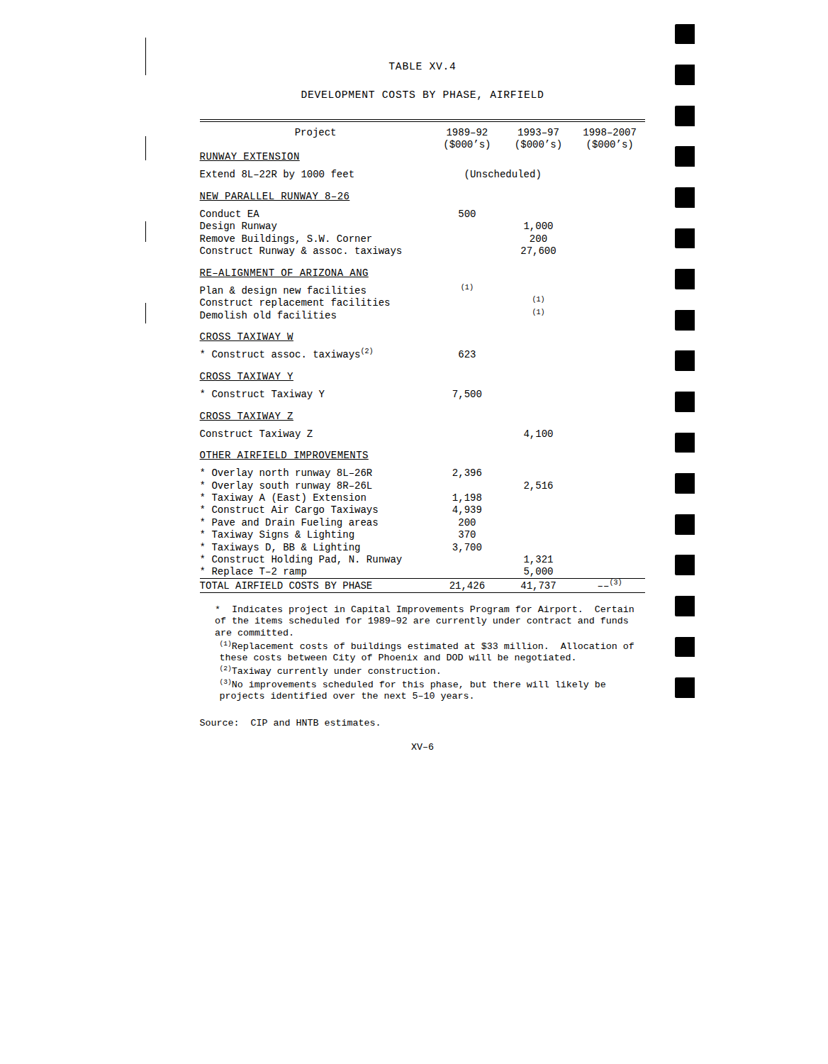TABLE XV.4
DEVELOPMENT COSTS BY PHASE, AIRFIELD
| Project | 1989–92 | 1993–97 | 1998–2007 |
| --- | --- | --- | --- |
| | ($000’s) | ($000’s) | ($000’s) |
| RUNWAY EXTENSION | | | |
| Extend 8L–22R by 1000 feet | (Unscheduled) | |
| NEW PARALLEL RUNWAY 8–26 | | | |
| Conduct EA | 500 | | |
| Design Runway | | 1,000 | |
| Remove Buildings, S.W. Corner | | 200 | |
| Construct Runway & assoc. taxiways | | 27,600 | |
| RE–ALIGNMENT OF ARIZONA ANG | | | |
| Plan & design new facilities | (1) | | |
| Construct replacement facilities | | (1) | |
| Demolish old facilities | | (1) | |
| CROSS TAXIWAY W | | | |
| * Construct assoc. taxiways (2) | 623 | | |
| CROSS TAXIWAY Y | | | |
| * Construct Taxiway Y | 7,500 | | |
| CROSS TAXIWAY Z | | | |
| Construct Taxiway Z | | 4,100 | |
| OTHER AIRFIELD IMPROVEMENTS | | | |
| * Overlay north runway 8L–26R | 2,396 | | |
| * Overlay south runway 8R–26L | | 2,516 | |
| * Taxiway A (East) Extension | 1,198 | | |
| * Construct Air Cargo Taxiways | 4,939 | | |
| * Pave and Drain Fueling areas | 200 | | |
| * Taxiway Signs & Lighting | 370 | | |
| * Taxiways D, BB & Lighting | 3,700 | | |
| * Construct Holding Pad, N. Runway | | 1,321 | |
| * Replace T–2 ramp | | 5,000 | |
| TOTAL AIRFIELD COSTS BY PHASE | 21,426 | 41,737 | –– (3) |
* Indicates project in Capital Improvements Program for Airport. Certain of the items scheduled for 1989–92 are currently under contract and funds are committed.
(1)Replacement costs of buildings estimated at $33 million. Allocation of these costs between City of Phoenix and DOD will be negotiated.
(2)Taxiway currently under construction.
(3)No improvements scheduled for this phase, but there will likely be projects identified over the next 5–10 years.
Source: CIP and HNTB estimates.
XV–6